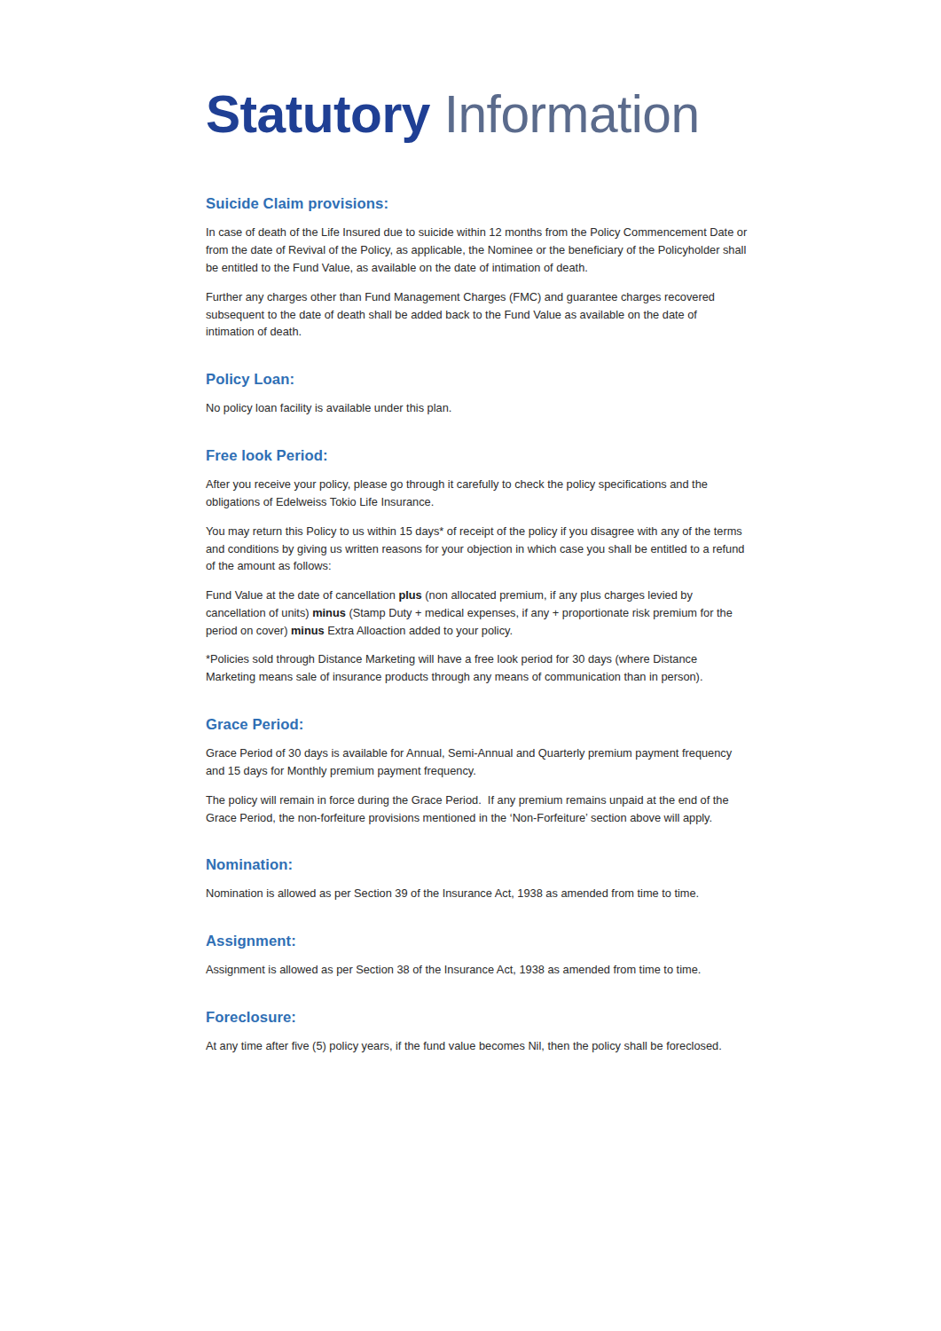Statutory Information
Suicide Claim provisions:
In case of death of the Life Insured due to suicide within 12 months from the Policy Commencement Date or from the date of Revival of the Policy, as applicable, the Nominee or the beneficiary of the Policyholder shall be entitled to the Fund Value, as available on the date of intimation of death.
Further any charges other than Fund Management Charges (FMC) and guarantee charges recovered subsequent to the date of death shall be added back to the Fund Value as available on the date of intimation of death.
Policy Loan:
No policy loan facility is available under this plan.
Free look Period:
After you receive your policy, please go through it carefully to check the policy specifications and the obligations of Edelweiss Tokio Life Insurance.
You may return this Policy to us within 15 days* of receipt of the policy if you disagree with any of the terms and conditions by giving us written reasons for your objection in which case you shall be entitled to a refund of the amount as follows:
Fund Value at the date of cancellation plus (non allocated premium, if any plus charges levied by cancellation of units) minus (Stamp Duty + medical expenses, if any + proportionate risk premium for the period on cover) minus Extra Alloaction added to your policy.
*Policies sold through Distance Marketing will have a free look period for 30 days (where Distance Marketing means sale of insurance products through any means of communication than in person).
Grace Period:
Grace Period of 30 days is available for Annual, Semi-Annual and Quarterly premium payment frequency and 15 days for Monthly premium payment frequency.
The policy will remain in force during the Grace Period. If any premium remains unpaid at the end of the Grace Period, the non-forfeiture provisions mentioned in the ‘Non-Forfeiture’ section above will apply.
Nomination:
Nomination is allowed as per Section 39 of the Insurance Act, 1938 as amended from time to time.
Assignment:
Assignment is allowed as per Section 38 of the Insurance Act, 1938 as amended from time to time.
Foreclosure:
At any time after five (5) policy years, if the fund value becomes Nil, then the policy shall be foreclosed.